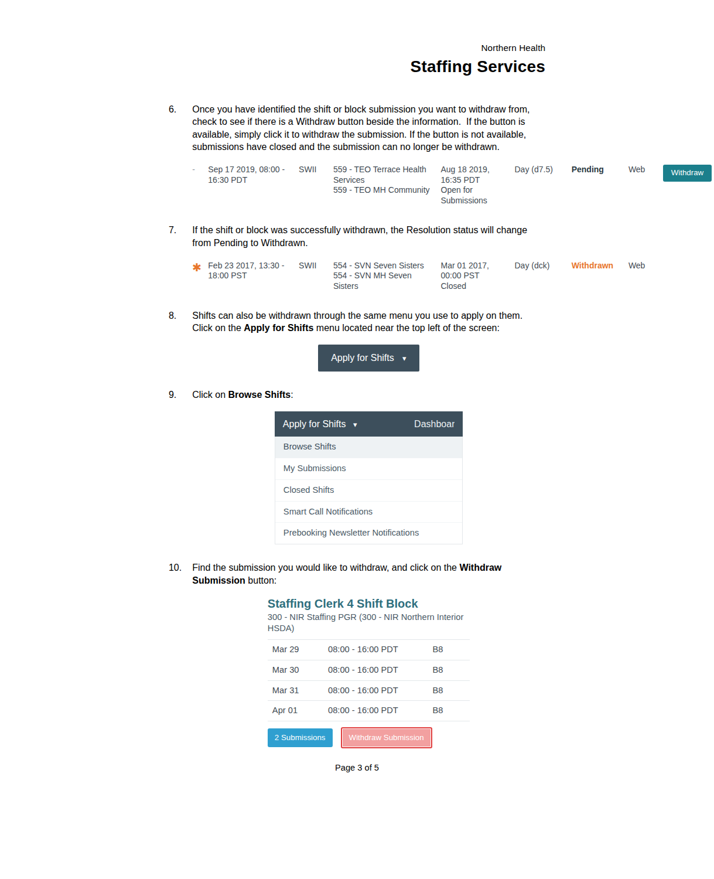Northern Health
Staffing Services
6.
Once you have identified the shift or block submission you want to withdraw from, check to see if there is a Withdraw button beside the information. If the button is available, simply click it to withdraw the submission. If the button is not available, submissions have closed and the submission can no longer be withdrawn.
| - | Sep 17 2019, 08:00 - 16:30 PDT | SWII | 559 - TEO Terrace Health Services 559 - TEO MH Community | Aug 18 2019, 16:35 PDT Open for Submissions | Day (d7.5) | Pending | Web | Withdraw |
7.
If the shift or block was successfully withdrawn, the Resolution status will change from Pending to Withdrawn.
| ✱ | Feb 23 2017, 13:30 - 18:00 PST | SWII | 554 - SVN Seven Sisters 554 - SVN MH Seven Sisters | Mar 01 2017, 00:00 PST Closed | Day (dck) | Withdrawn | Web | |
8.
Shifts can also be withdrawn through the same menu you use to apply on them. Click on the Apply for Shifts menu located near the top left of the screen:
Apply for Shifts ▾
9.
Click on Browse Shifts:
Apply for Shifts ▾ Dashboar
Browse Shifts
My Submissions
Closed Shifts
Smart Call Notifications
Prebooking Newsletter Notifications
10.
Find the submission you would like to withdraw, and click on the Withdraw Submission button:
Staffing Clerk 4 Shift Block
300 - NIR Staffing PGR (300 - NIR Northern Interior HSDA)
| Mar 29 | 08:00 - 16:00 PDT | B8 |
| Mar 30 | 08:00 - 16:00 PDT | B8 |
| Mar 31 | 08:00 - 16:00 PDT | B8 |
| Apr 01 | 08:00 - 16:00 PDT | B8 |
2 Submissions Withdraw Submission
Page 3 of 5